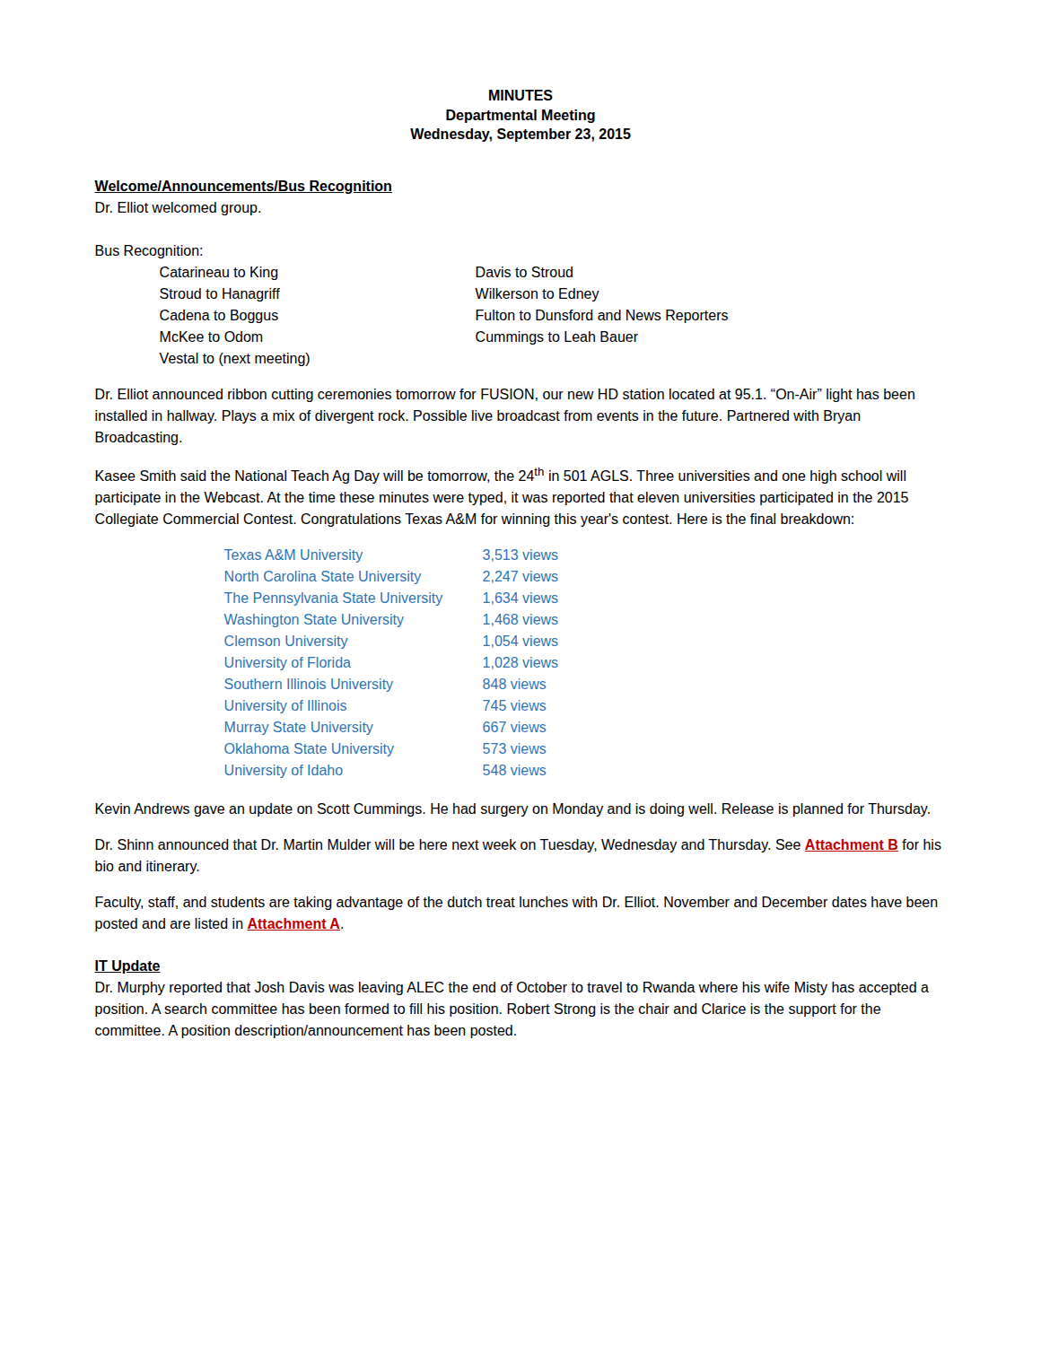MINUTES
Departmental Meeting
Wednesday, September 23, 2015
Welcome/Announcements/Bus Recognition
Dr. Elliot welcomed group.
Bus Recognition:
| Catarineau to King | Davis to Stroud |
| Stroud to Hanagriff | Wilkerson to Edney |
| Cadena to Boggus | Fulton to Dunsford and News Reporters |
| McKee to Odom | Cummings to Leah Bauer |
| Vestal to (next meeting) | |
Dr. Elliot announced ribbon cutting ceremonies tomorrow for FUSION, our new HD station located at 95.1. “On-Air” light has been installed in hallway. Plays a mix of divergent rock. Possible live broadcast from events in the future. Partnered with Bryan Broadcasting.
Kasee Smith said the National Teach Ag Day will be tomorrow, the 24th in 501 AGLS. Three universities and one high school will participate in the Webcast. At the time these minutes were typed, it was reported that eleven universities participated in the 2015 Collegiate Commercial Contest. Congratulations Texas A&M for winning this year's contest. Here is the final breakdown:
| Texas A&M University | 3,513 views |
| North Carolina State University | 2,247 views |
| The Pennsylvania State University | 1,634 views |
| Washington State University | 1,468 views |
| Clemson University | 1,054 views |
| University of Florida | 1,028 views |
| Southern Illinois University | 848 views |
| University of Illinois | 745 views |
| Murray State University | 667 views |
| Oklahoma State University | 573 views |
| University of Idaho | 548 views |
Kevin Andrews gave an update on Scott Cummings. He had surgery on Monday and is doing well. Release is planned for Thursday.
Dr. Shinn announced that Dr. Martin Mulder will be here next week on Tuesday, Wednesday and Thursday. See Attachment B for his bio and itinerary.
Faculty, staff, and students are taking advantage of the dutch treat lunches with Dr. Elliot. November and December dates have been posted and are listed in Attachment A.
IT Update
Dr. Murphy reported that Josh Davis was leaving ALEC the end of October to travel to Rwanda where his wife Misty has accepted a position. A search committee has been formed to fill his position. Robert Strong is the chair and Clarice is the support for the committee. A position description/announcement has been posted.